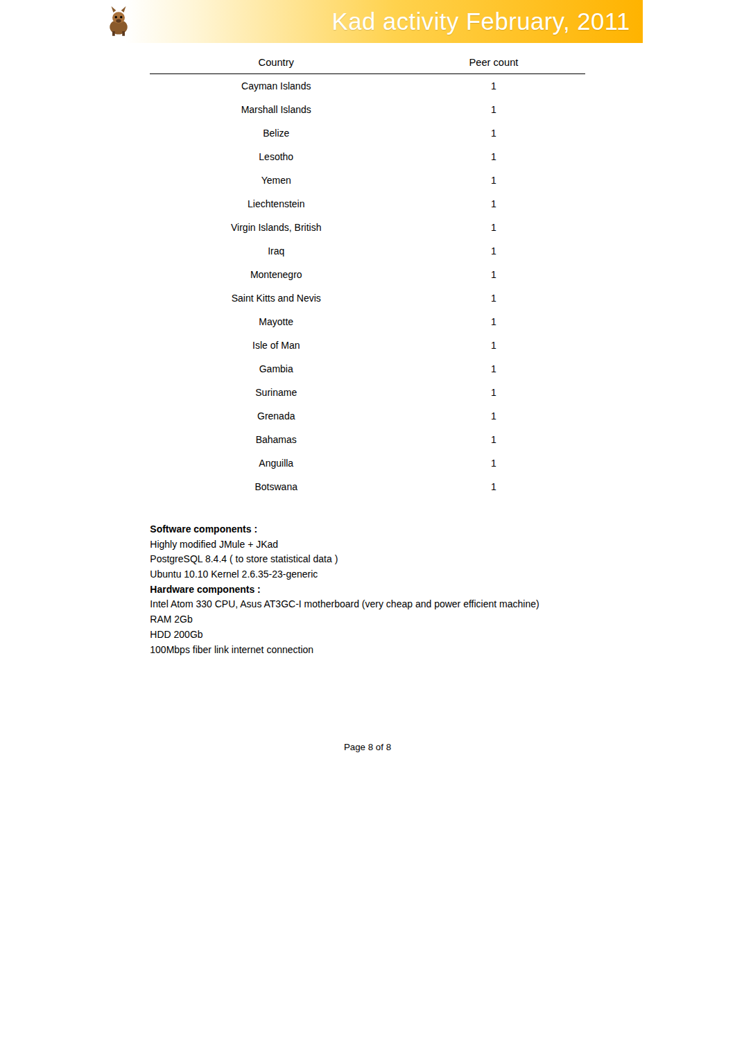Kad activity February, 2011
| Country | Peer count |
| --- | --- |
| Cayman Islands | 1 |
| Marshall Islands | 1 |
| Belize | 1 |
| Lesotho | 1 |
| Yemen | 1 |
| Liechtenstein | 1 |
| Virgin Islands, British | 1 |
| Iraq | 1 |
| Montenegro | 1 |
| Saint Kitts and Nevis | 1 |
| Mayotte | 1 |
| Isle of Man | 1 |
| Gambia | 1 |
| Suriname | 1 |
| Grenada | 1 |
| Bahamas | 1 |
| Anguilla | 1 |
| Botswana | 1 |
Software components :
Highly modified JMule + JKad
PostgreSQL 8.4.4 ( to store statistical data )
Ubuntu 10.10 Kernel 2.6.35-23-generic
Hardware components :
Intel Atom 330 CPU, Asus AT3GC-I motherboard (very cheap and power efficient machine)
RAM 2Gb
HDD 200Gb
100Mbps fiber link internet connection
Page 8 of 8